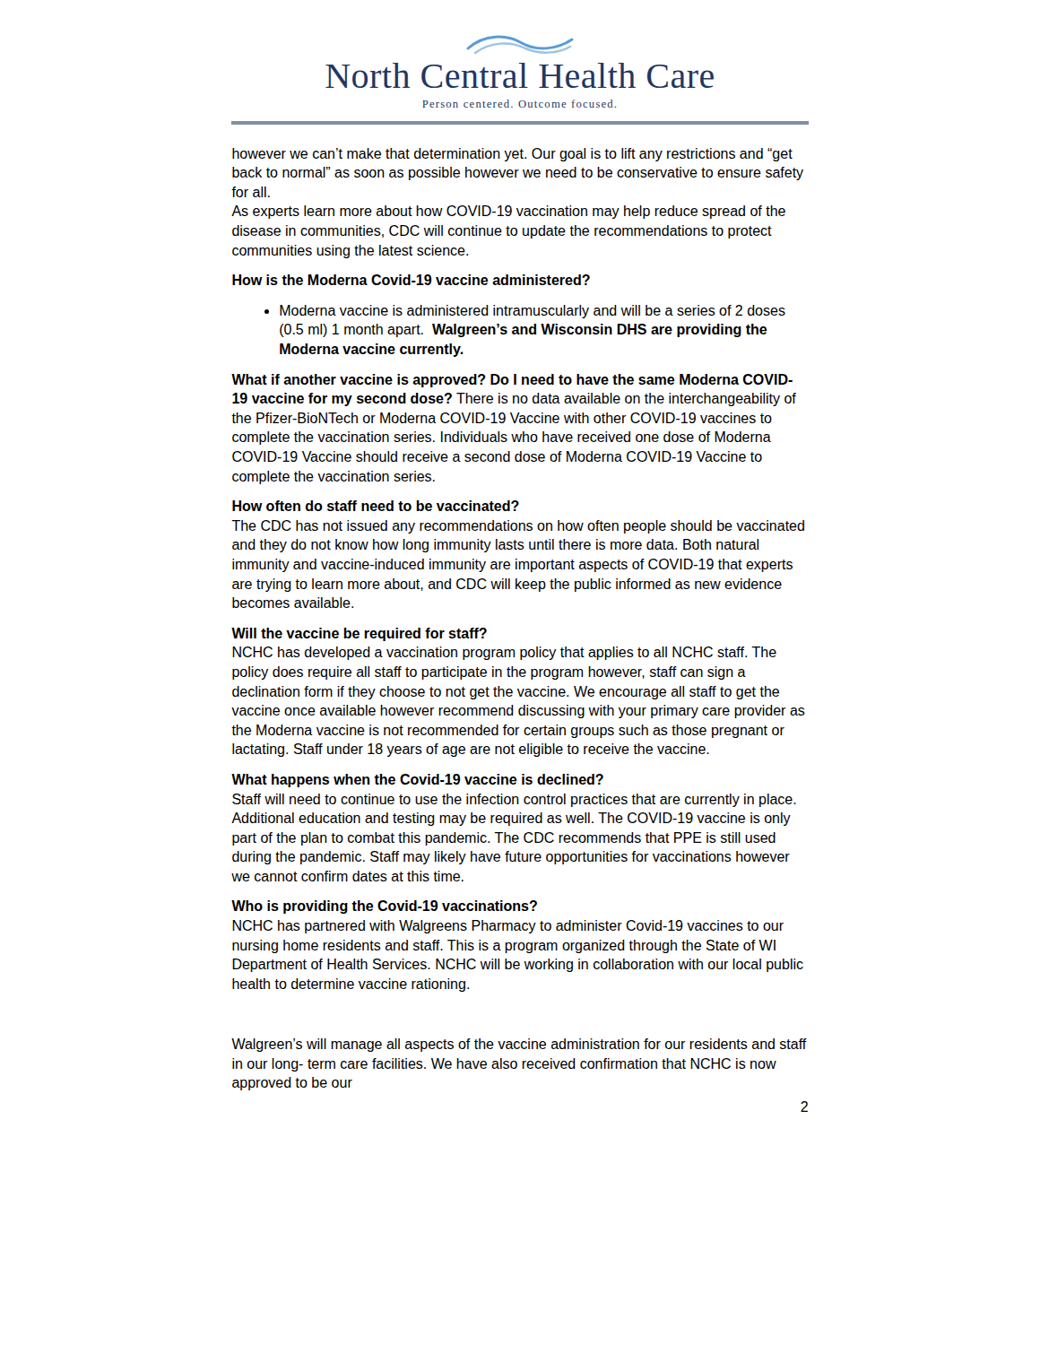North Central Health Care
Person centered. Outcome focused.
however we can’t make that determination yet. Our goal is to lift any restrictions and “get back to normal” as soon as possible however we need to be conservative to ensure safety for all.
As experts learn more about how COVID-19 vaccination may help reduce spread of the disease in communities, CDC will continue to update the recommendations to protect communities using the latest science.
How is the Moderna Covid-19 vaccine administered?
Moderna vaccine is administered intramuscularly and will be a series of 2 doses (0.5 ml) 1 month apart. Walgreen’s and Wisconsin DHS are providing the Moderna vaccine currently.
What if another vaccine is approved? Do I need to have the same Moderna COVID-19 vaccine for my second dose? There is no data available on the interchangeability of the Pfizer-BioNTech or Moderna COVID-19 Vaccine with other COVID-19 vaccines to complete the vaccination series. Individuals who have received one dose of Moderna COVID-19 Vaccine should receive a second dose of Moderna COVID-19 Vaccine to complete the vaccination series.
How often do staff need to be vaccinated?
The CDC has not issued any recommendations on how often people should be vaccinated and they do not know how long immunity lasts until there is more data. Both natural immunity and vaccine-induced immunity are important aspects of COVID-19 that experts are trying to learn more about, and CDC will keep the public informed as new evidence becomes available.
Will the vaccine be required for staff?
NCHC has developed a vaccination program policy that applies to all NCHC staff. The policy does require all staff to participate in the program however, staff can sign a declination form if they choose to not get the vaccine. We encourage all staff to get the vaccine once available however recommend discussing with your primary care provider as the Moderna vaccine is not recommended for certain groups such as those pregnant or lactating. Staff under 18 years of age are not eligible to receive the vaccine.
What happens when the Covid-19 vaccine is declined?
Staff will need to continue to use the infection control practices that are currently in place. Additional education and testing may be required as well. The COVID-19 vaccine is only part of the plan to combat this pandemic. The CDC recommends that PPE is still used during the pandemic. Staff may likely have future opportunities for vaccinations however we cannot confirm dates at this time.
Who is providing the Covid-19 vaccinations?
NCHC has partnered with Walgreens Pharmacy to administer Covid-19 vaccines to our nursing home residents and staff. This is a program organized through the State of WI Department of Health Services. NCHC will be working in collaboration with our local public health to determine vaccine rationing.
Walgreen’s will manage all aspects of the vaccine administration for our residents and staff in our long- term care facilities. We have also received confirmation that NCHC is now approved to be our
2